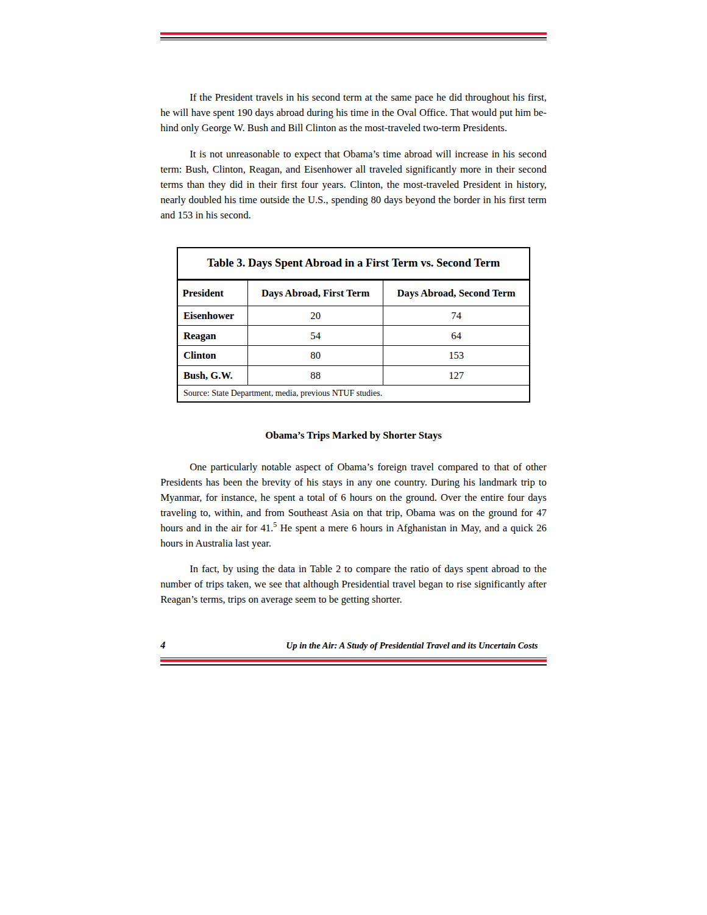If the President travels in his second term at the same pace he did throughout his first, he will have spent 190 days abroad during his time in the Oval Office. That would put him behind only George W. Bush and Bill Clinton as the most-traveled two-term Presidents.
It is not unreasonable to expect that Obama’s time abroad will increase in his second term: Bush, Clinton, Reagan, and Eisenhower all traveled significantly more in their second terms than they did in their first four years. Clinton, the most-traveled President in history, nearly doubled his time outside the U.S., spending 80 days beyond the border in his first term and 153 in his second.
Table 3. Days Spent Abroad in a First Term vs. Second Term
| President | Days Abroad, First Term | Days Abroad, Second Term |
| --- | --- | --- |
| Eisenhower | 20 | 74 |
| Reagan | 54 | 64 |
| Clinton | 80 | 153 |
| Bush, G.W. | 88 | 127 |
| Source: State Department, media, previous NTUF studies. |
Obama’s Trips Marked by Shorter Stays
One particularly notable aspect of Obama’s foreign travel compared to that of other Presidents has been the brevity of his stays in any one country. During his landmark trip to Myanmar, for instance, he spent a total of 6 hours on the ground. Over the entire four days traveling to, within, and from Southeast Asia on that trip, Obama was on the ground for 47 hours and in the air for 41.5 He spent a mere 6 hours in Afghanistan in May, and a quick 26 hours in Australia last year.
In fact, by using the data in Table 2 to compare the ratio of days spent abroad to the number of trips taken, we see that although Presidential travel began to rise significantly after Reagan’s terms, trips on average seem to be getting shorter.
4 Up in the Air: A Study of Presidential Travel and its Uncertain Costs